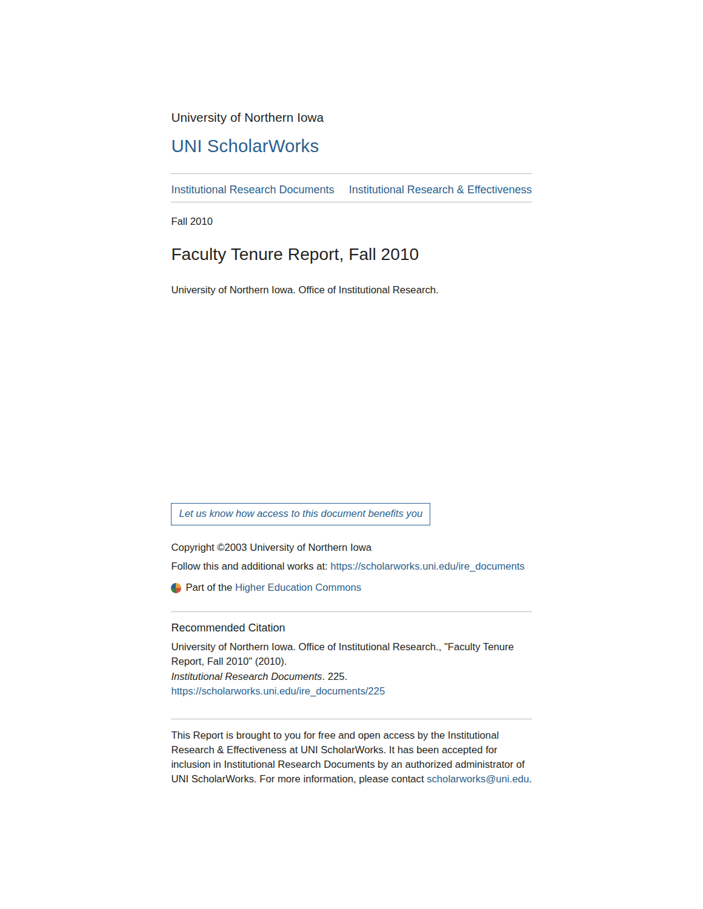University of Northern Iowa
UNI ScholarWorks
Institutional Research Documents Institutional Research & Effectiveness
Fall 2010
Faculty Tenure Report, Fall 2010
University of Northern Iowa. Office of Institutional Research.
Let us know how access to this document benefits you
Copyright ©2003 University of Northern Iowa
Follow this and additional works at: https://scholarworks.uni.edu/ire_documents
Part of the Higher Education Commons
Recommended Citation
University of Northern Iowa. Office of Institutional Research., "Faculty Tenure Report, Fall 2010" (2010).
Institutional Research Documents. 225.
https://scholarworks.uni.edu/ire_documents/225
This Report is brought to you for free and open access by the Institutional Research & Effectiveness at UNI ScholarWorks. It has been accepted for inclusion in Institutional Research Documents by an authorized administrator of UNI ScholarWorks. For more information, please contact scholarworks@uni.edu.